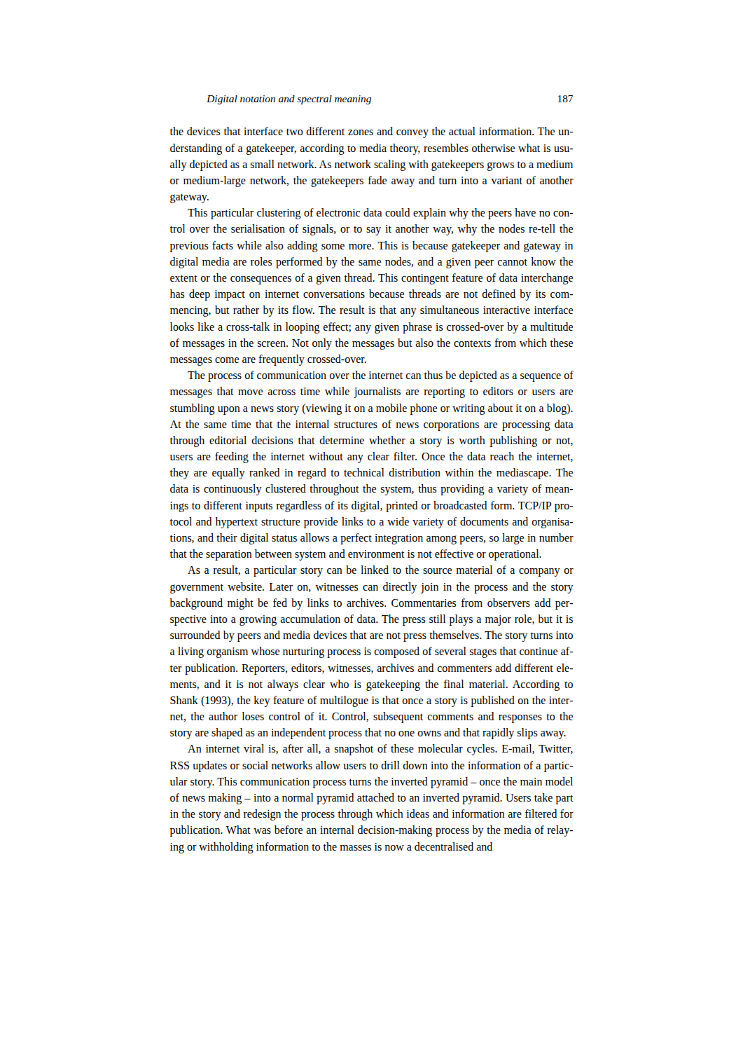Digital notation and spectral meaning 187
the devices that interface two different zones and convey the actual information. The understanding of a gatekeeper, according to media theory, resembles otherwise what is usually depicted as a small network. As network scaling with gatekeepers grows to a medium or medium-large network, the gatekeepers fade away and turn into a variant of another gateway.
This particular clustering of electronic data could explain why the peers have no control over the serialisation of signals, or to say it another way, why the nodes re-tell the previous facts while also adding some more. This is because gatekeeper and gateway in digital media are roles performed by the same nodes, and a given peer cannot know the extent or the consequences of a given thread. This contingent feature of data interchange has deep impact on internet conversations because threads are not defined by its commencing, but rather by its flow. The result is that any simultaneous interactive interface looks like a cross-talk in looping effect; any given phrase is crossed-over by a multitude of messages in the screen. Not only the messages but also the contexts from which these messages come are frequently crossed-over.
The process of communication over the internet can thus be depicted as a sequence of messages that move across time while journalists are reporting to editors or users are stumbling upon a news story (viewing it on a mobile phone or writing about it on a blog). At the same time that the internal structures of news corporations are processing data through editorial decisions that determine whether a story is worth publishing or not, users are feeding the internet without any clear filter. Once the data reach the internet, they are equally ranked in regard to technical distribution within the mediascape. The data is continuously clustered throughout the system, thus providing a variety of meanings to different inputs regardless of its digital, printed or broadcasted form. TCP/IP protocol and hypertext structure provide links to a wide variety of documents and organisations, and their digital status allows a perfect integration among peers, so large in number that the separation between system and environment is not effective or operational.
As a result, a particular story can be linked to the source material of a company or government website. Later on, witnesses can directly join in the process and the story background might be fed by links to archives. Commentaries from observers add perspective into a growing accumulation of data. The press still plays a major role, but it is surrounded by peers and media devices that are not press themselves. The story turns into a living organism whose nurturing process is composed of several stages that continue after publication. Reporters, editors, witnesses, archives and commenters add different elements, and it is not always clear who is gatekeeping the final material. According to Shank (1993), the key feature of multilogue is that once a story is published on the internet, the author loses control of it. Control, subsequent comments and responses to the story are shaped as an independent process that no one owns and that rapidly slips away.
An internet viral is, after all, a snapshot of these molecular cycles. E-mail, Twitter, RSS updates or social networks allow users to drill down into the information of a particular story. This communication process turns the inverted pyramid – once the main model of news making – into a normal pyramid attached to an inverted pyramid. Users take part in the story and redesign the process through which ideas and information are filtered for publication. What was before an internal decision-making process by the media of relaying or withholding information to the masses is now a decentralised and